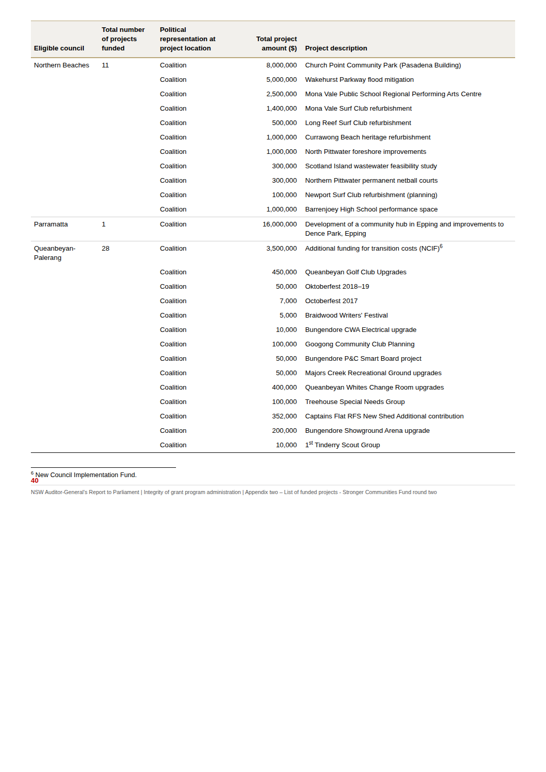| Eligible council | Total number of projects funded | Political representation at project location | Total project amount ($) | Project description |
| --- | --- | --- | --- | --- |
| Northern Beaches | 11 | Coalition | 8,000,000 | Church Point Community Park (Pasadena Building) |
| | | Coalition | 5,000,000 | Wakehurst Parkway flood mitigation |
| | | Coalition | 2,500,000 | Mona Vale Public School Regional Performing Arts Centre |
| | | Coalition | 1,400,000 | Mona Vale Surf Club refurbishment |
| | | Coalition | 500,000 | Long Reef Surf Club refurbishment |
| | | Coalition | 1,000,000 | Currawong Beach heritage refurbishment |
| | | Coalition | 1,000,000 | North Pittwater foreshore improvements |
| | | Coalition | 300,000 | Scotland Island wastewater feasibility study |
| | | Coalition | 300,000 | Northern Pittwater permanent netball courts |
| | | Coalition | 100,000 | Newport Surf Club refurbishment (planning) |
| | | Coalition | 1,000,000 | Barrenjoey High School performance space |
| Parramatta | 1 | Coalition | 16,000,000 | Development of a community hub in Epping and improvements to Dence Park, Epping |
| Queanbeyan-Palerang | 28 | Coalition | 3,500,000 | Additional funding for transition costs (NCIF) 6 |
| | | Coalition | 450,000 | Queanbeyan Golf Club Upgrades |
| | | Coalition | 50,000 | Oktoberfest 2018–19 |
| | | Coalition | 7,000 | Octoberfest 2017 |
| | | Coalition | 5,000 | Braidwood Writers' Festival |
| | | Coalition | 10,000 | Bungendore CWA Electrical upgrade |
| | | Coalition | 100,000 | Googong Community Club Planning |
| | | Coalition | 50,000 | Bungendore P&C Smart Board project |
| | | Coalition | 50,000 | Majors Creek Recreational Ground upgrades |
| | | Coalition | 400,000 | Queanbeyan Whites Change Room upgrades |
| | | Coalition | 100,000 | Treehouse Special Needs Group |
| | | Coalition | 352,000 | Captains Flat RFS New Shed Additional contribution |
| | | Coalition | 200,000 | Bungendore Showground Arena upgrade |
| | | Coalition | 10,000 | 1 st Tinderry Scout Group |
6 New Council Implementation Fund.
40 NSW Auditor-General's Report to Parliament | Integrity of grant program administration | Appendix two – List of funded projects - Stronger Communities Fund round two